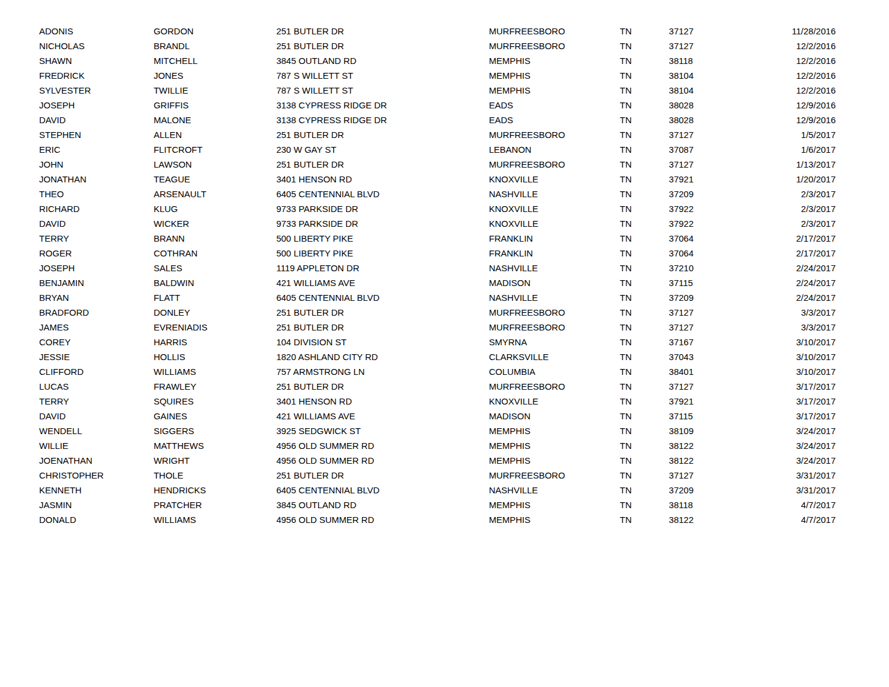| ADONIS | GORDON | 251 BUTLER DR | MURFREESBORO | TN | 37127 | 11/28/2016 |
| NICHOLAS | BRANDL | 251 BUTLER DR | MURFREESBORO | TN | 37127 | 12/2/2016 |
| SHAWN | MITCHELL | 3845 OUTLAND RD | MEMPHIS | TN | 38118 | 12/2/2016 |
| FREDRICK | JONES | 787 S WILLETT ST | MEMPHIS | TN | 38104 | 12/2/2016 |
| SYLVESTER | TWILLIE | 787 S WILLETT ST | MEMPHIS | TN | 38104 | 12/2/2016 |
| JOSEPH | GRIFFIS | 3138 CYPRESS RIDGE DR | EADS | TN | 38028 | 12/9/2016 |
| DAVID | MALONE | 3138 CYPRESS RIDGE DR | EADS | TN | 38028 | 12/9/2016 |
| STEPHEN | ALLEN | 251 BUTLER DR | MURFREESBORO | TN | 37127 | 1/5/2017 |
| ERIC | FLITCROFT | 230 W GAY ST | LEBANON | TN | 37087 | 1/6/2017 |
| JOHN | LAWSON | 251 BUTLER DR | MURFREESBORO | TN | 37127 | 1/13/2017 |
| JONATHAN | TEAGUE | 3401 HENSON RD | KNOXVILLE | TN | 37921 | 1/20/2017 |
| THEO | ARSENAULT | 6405 CENTENNIAL BLVD | NASHVILLE | TN | 37209 | 2/3/2017 |
| RICHARD | KLUG | 9733 PARKSIDE DR | KNOXVILLE | TN | 37922 | 2/3/2017 |
| DAVID | WICKER | 9733 PARKSIDE DR | KNOXVILLE | TN | 37922 | 2/3/2017 |
| TERRY | BRANN | 500 LIBERTY PIKE | FRANKLIN | TN | 37064 | 2/17/2017 |
| ROGER | COTHRAN | 500 LIBERTY PIKE | FRANKLIN | TN | 37064 | 2/17/2017 |
| JOSEPH | SALES | 1119 APPLETON DR | NASHVILLE | TN | 37210 | 2/24/2017 |
| BENJAMIN | BALDWIN | 421 WILLIAMS AVE | MADISON | TN | 37115 | 2/24/2017 |
| BRYAN | FLATT | 6405 CENTENNIAL BLVD | NASHVILLE | TN | 37209 | 2/24/2017 |
| BRADFORD | DONLEY | 251 BUTLER DR | MURFREESBORO | TN | 37127 | 3/3/2017 |
| JAMES | EVRENIADIS | 251 BUTLER DR | MURFREESBORO | TN | 37127 | 3/3/2017 |
| COREY | HARRIS | 104 DIVISION ST | SMYRNA | TN | 37167 | 3/10/2017 |
| JESSIE | HOLLIS | 1820 ASHLAND CITY RD | CLARKSVILLE | TN | 37043 | 3/10/2017 |
| CLIFFORD | WILLIAMS | 757 ARMSTRONG LN | COLUMBIA | TN | 38401 | 3/10/2017 |
| LUCAS | FRAWLEY | 251 BUTLER DR | MURFREESBORO | TN | 37127 | 3/17/2017 |
| TERRY | SQUIRES | 3401 HENSON RD | KNOXVILLE | TN | 37921 | 3/17/2017 |
| DAVID | GAINES | 421 WILLIAMS AVE | MADISON | TN | 37115 | 3/17/2017 |
| WENDELL | SIGGERS | 3925 SEDGWICK ST | MEMPHIS | TN | 38109 | 3/24/2017 |
| WILLIE | MATTHEWS | 4956 OLD SUMMER RD | MEMPHIS | TN | 38122 | 3/24/2017 |
| JOENATHAN | WRIGHT | 4956 OLD SUMMER RD | MEMPHIS | TN | 38122 | 3/24/2017 |
| CHRISTOPHER | THOLE | 251 BUTLER DR | MURFREESBORO | TN | 37127 | 3/31/2017 |
| KENNETH | HENDRICKS | 6405 CENTENNIAL BLVD | NASHVILLE | TN | 37209 | 3/31/2017 |
| JASMIN | PRATCHER | 3845 OUTLAND RD | MEMPHIS | TN | 38118 | 4/7/2017 |
| DONALD | WILLIAMS | 4956 OLD SUMMER RD | MEMPHIS | TN | 38122 | 4/7/2017 |